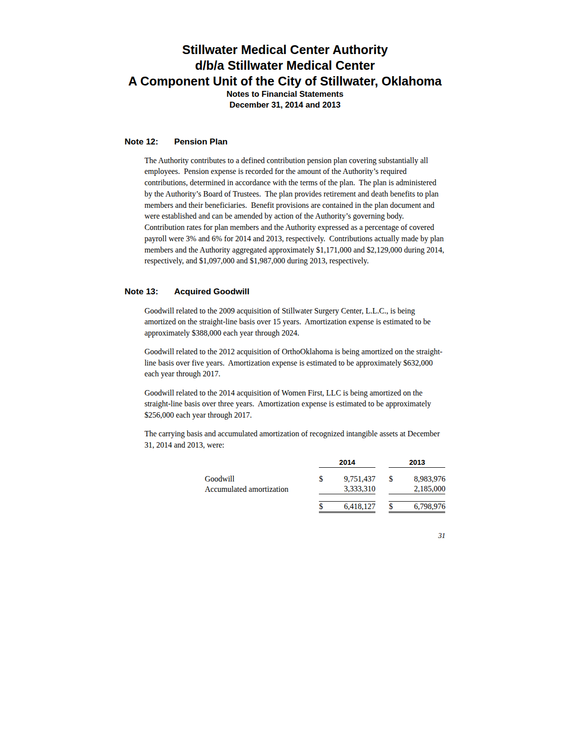Stillwater Medical Center Authority
d/b/a Stillwater Medical Center
A Component Unit of the City of Stillwater, Oklahoma
Notes to Financial Statements
December 31, 2014 and 2013
Note 12: Pension Plan
The Authority contributes to a defined contribution pension plan covering substantially all employees. Pension expense is recorded for the amount of the Authority’s required contributions, determined in accordance with the terms of the plan. The plan is administered by the Authority’s Board of Trustees. The plan provides retirement and death benefits to plan members and their beneficiaries. Benefit provisions are contained in the plan document and were established and can be amended by action of the Authority’s governing body. Contribution rates for plan members and the Authority expressed as a percentage of covered payroll were 3% and 6% for 2014 and 2013, respectively. Contributions actually made by plan members and the Authority aggregated approximately $1,171,000 and $2,129,000 during 2014, respectively, and $1,097,000 and $1,987,000 during 2013, respectively.
Note 13: Acquired Goodwill
Goodwill related to the 2009 acquisition of Stillwater Surgery Center, L.L.C., is being amortized on the straight-line basis over 15 years. Amortization expense is estimated to be approximately $388,000 each year through 2024.
Goodwill related to the 2012 acquisition of OrthoOklahoma is being amortized on the straight-line basis over five years. Amortization expense is estimated to be approximately $632,000 each year through 2017.
Goodwill related to the 2014 acquisition of Women First, LLC is being amortized on the straight-line basis over three years. Amortization expense is estimated to be approximately $256,000 each year through 2017.
The carrying basis and accumulated amortization of recognized intangible assets at December 31, 2014 and 2013, were:
| | 2014 | | 2013 |
| Goodwill | $ | 9,751,437 | | $ | 8,983,976 |
| Accumulated amortization | | 3,333,310 | | | 2,185,000 |
| | $ | 6,418,127 | | $ | 6,798,976 |
31